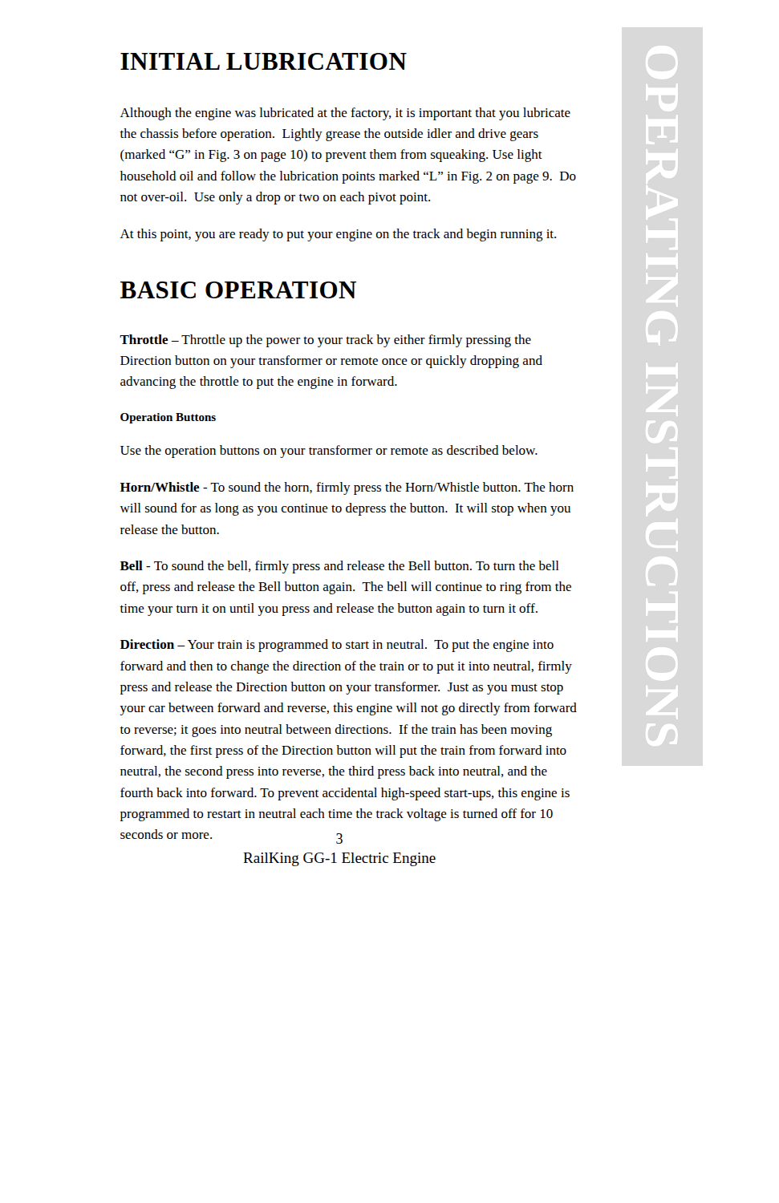OPERATING INSTRUCTIONS
INITIAL LUBRICATION
Although the engine was lubricated at the factory, it is important that you lubricate the chassis before operation. Lightly grease the outside idler and drive gears (marked “G” in Fig. 3 on page 10) to prevent them from squeaking. Use light household oil and follow the lubrication points marked “L” in Fig. 2 on page 9. Do not over-oil. Use only a drop or two on each pivot point.
At this point, you are ready to put your engine on the track and begin running it.
BASIC OPERATION
Throttle – Throttle up the power to your track by either firmly pressing the Direction button on your transformer or remote once or quickly dropping and advancing the throttle to put the engine in forward.
Operation Buttons
Use the operation buttons on your transformer or remote as described below.
Horn/Whistle - To sound the horn, firmly press the Horn/Whistle button. The horn will sound for as long as you continue to depress the button. It will stop when you release the button.
Bell - To sound the bell, firmly press and release the Bell button. To turn the bell off, press and release the Bell button again. The bell will continue to ring from the time your turn it on until you press and release the button again to turn it off.
Direction – Your train is programmed to start in neutral. To put the engine into forward and then to change the direction of the train or to put it into neutral, firmly press and release the Direction button on your transformer. Just as you must stop your car between forward and reverse, this engine will not go directly from forward to reverse; it goes into neutral between directions. If the train has been moving forward, the first press of the Direction button will put the train from forward into neutral, the second press into reverse, the third press back into neutral, and the fourth back into forward. To prevent accidental high-speed start-ups, this engine is programmed to restart in neutral each time the track voltage is turned off for 10 seconds or more.
3
RailKing GG-1 Electric Engine